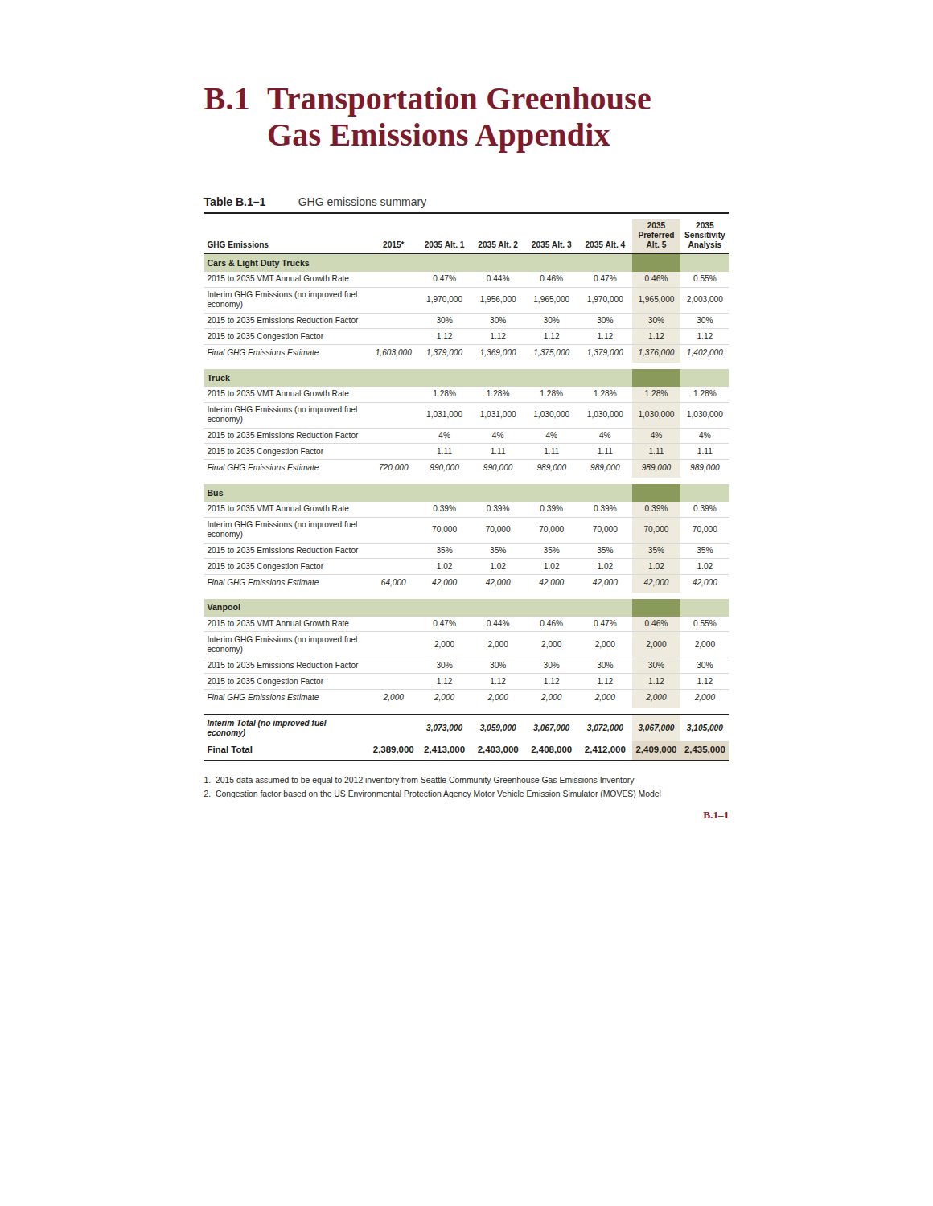B.1 Transportation Greenhouse
Gas Emissions Appendix
Table B.1–1 GHG emissions summary
| GHG Emissions | 2015* | 2035 Alt. 1 | 2035 Alt. 2 | 2035 Alt. 3 | 2035 Alt. 4 | 2035 Preferred Alt. 5 | 2035 Sensitivity Analysis |
| --- | --- | --- | --- | --- | --- | --- | --- |
| Cars & Light Duty Trucks | | |
| 2015 to 2035 VMT Annual Growth Rate | | 0.47% | 0.44% | 0.46% | 0.47% | 0.46% | 0.55% |
| Interim GHG Emissions (no improved fuel economy) | | 1,970,000 | 1,956,000 | 1,965,000 | 1,970,000 | 1,965,000 | 2,003,000 |
| 2015 to 2035 Emissions Reduction Factor | | 30% | 30% | 30% | 30% | 30% | 30% |
| 2015 to 2035 Congestion Factor | | 1.12 | 1.12 | 1.12 | 1.12 | 1.12 | 1.12 |
| Final GHG Emissions Estimate | 1,603,000 | 1,379,000 | 1,369,000 | 1,375,000 | 1,379,000 | 1,376,000 | 1,402,000 |
| Truck | | |
| 2015 to 2035 VMT Annual Growth Rate | | 1.28% | 1.28% | 1.28% | 1.28% | 1.28% | 1.28% |
| Interim GHG Emissions (no improved fuel economy) | | 1,031,000 | 1,031,000 | 1,030,000 | 1,030,000 | 1,030,000 | 1,030,000 |
| 2015 to 2035 Emissions Reduction Factor | | 4% | 4% | 4% | 4% | 4% | 4% |
| 2015 to 2035 Congestion Factor | | 1.11 | 1.11 | 1.11 | 1.11 | 1.11 | 1.11 |
| Final GHG Emissions Estimate | 720,000 | 990,000 | 990,000 | 989,000 | 989,000 | 989,000 | 989,000 |
| Bus | | |
| 2015 to 2035 VMT Annual Growth Rate | | 0.39% | 0.39% | 0.39% | 0.39% | 0.39% | 0.39% |
| Interim GHG Emissions (no improved fuel economy) | | 70,000 | 70,000 | 70,000 | 70,000 | 70,000 | 70,000 |
| 2015 to 2035 Emissions Reduction Factor | | 35% | 35% | 35% | 35% | 35% | 35% |
| 2015 to 2035 Congestion Factor | | 1.02 | 1.02 | 1.02 | 1.02 | 1.02 | 1.02 |
| Final GHG Emissions Estimate | 64,000 | 42,000 | 42,000 | 42,000 | 42,000 | 42,000 | 42,000 |
| Vanpool | | |
| 2015 to 2035 VMT Annual Growth Rate | | 0.47% | 0.44% | 0.46% | 0.47% | 0.46% | 0.55% |
| Interim GHG Emissions (no improved fuel economy) | | 2,000 | 2,000 | 2,000 | 2,000 | 2,000 | 2,000 |
| 2015 to 2035 Emissions Reduction Factor | | 30% | 30% | 30% | 30% | 30% | 30% |
| 2015 to 2035 Congestion Factor | | 1.12 | 1.12 | 1.12 | 1.12 | 1.12 | 1.12 |
| Final GHG Emissions Estimate | 2,000 | 2,000 | 2,000 | 2,000 | 2,000 | 2,000 | 2,000 |
| Interim Total (no improved fuel economy) | | 3,073,000 | 3,059,000 | 3,067,000 | 3,072,000 | 3,067,000 | 3,105,000 |
| Final Total | 2,389,000 | 2,413,000 | 2,403,000 | 2,408,000 | 2,412,000 | 2,409,000 | 2,435,000 |
1. 2015 data assumed to be equal to 2012 inventory from Seattle Community Greenhouse Gas Emissions Inventory
2. Congestion factor based on the US Environmental Protection Agency Motor Vehicle Emission Simulator (MOVES) Model
B.1–1